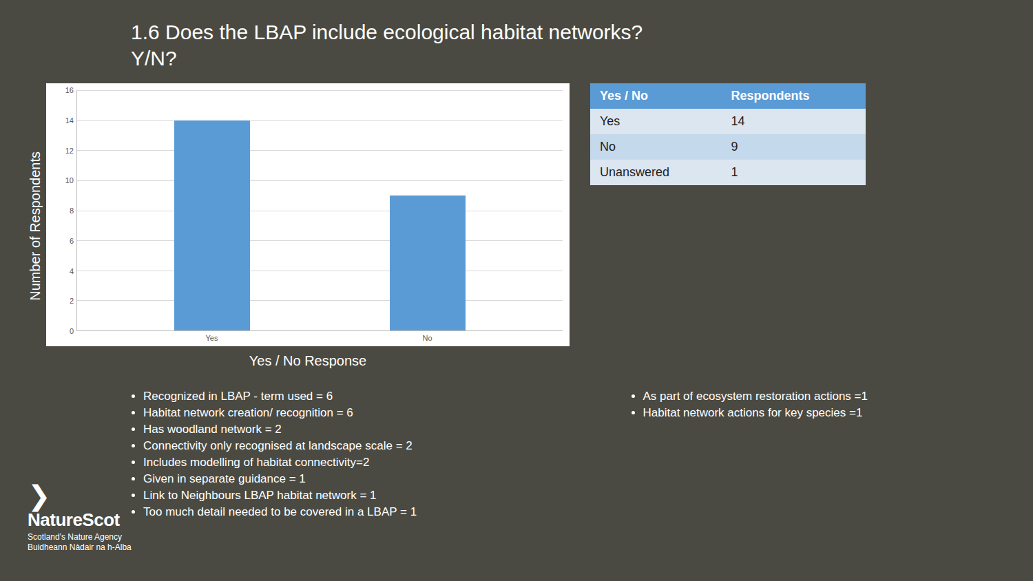1.6 Does the LBAP include ecological habitat networks? Y/N?
Number of Respondents
16 14 12 10 8 6 4 2 0
Yes No
Yes / No Response
| Yes / No | Respondents |
| --- | --- |
| Yes | 14 |
| No | 9 |
| Unanswered | 1 |
Recognized in LBAP - term used = 6
Habitat network creation/ recognition = 6
Has woodland network = 2
Connectivity only recognised at landscape scale = 2
Includes modelling of habitat connectivity=2
Given in separate guidance = 1
Link to Neighbours LBAP habitat network = 1
Too much detail needed to be covered in a LBAP = 1
As part of ecosystem restoration actions =1
Habitat network actions for key species =1
❯
NatureScot
Scotland's Nature Agency
Buidheann Nàdair na h-Alba